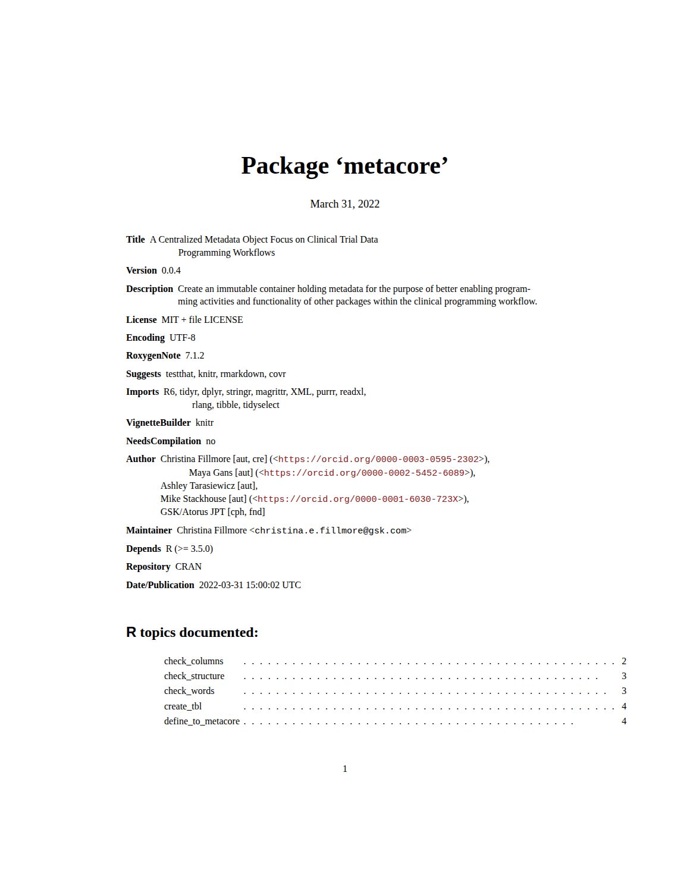Package ‘metacore’
March 31, 2022
Title
A Centralized Metadata Object Focus on Clinical Trial Data
Programming Workflows
Version
0.0.4
Description
Create an immutable container holding metadata for the purpose of better enabling program-
ming activities and functionality of other packages within the clinical programming workflow.
License
MIT + file LICENSE
Encoding
UTF-8
RoxygenNote
7.1.2
Suggests
testthat, knitr, rmarkdown, covr
Imports
R6, tidyr, dplyr, stringr, magrittr, XML, purrr, readxl,
rlang, tibble, tidyselect
VignetteBuilder
knitr
NeedsCompilation
no
Author
Christina Fillmore [aut, cre] (<https://orcid.org/0000-0003-0595-2302>),
Maya Gans [aut] (<https://orcid.org/0000-0002-5452-6089>),
Ashley Tarasiewicz [aut],
Mike Stackhouse [aut] (<https://orcid.org/0000-0001-6030-723X>),
GSK/Atorus JPT [cph, fnd]
Maintainer
Christina Fillmore <christina.e.fillmore@gsk.com>
Depends
R (>= 3.5.0)
Repository
CRAN
Date/Publication
2022-03-31 15:00:02 UTC
R topics documented:
| check_columns | . . . . . . . . . . . . . . . . . . . . . . . . . . . . . . . . . . . . . . . . . . . . . . | 2 |
| check_structure | . . . . . . . . . . . . . . . . . . . . . . . . . . . . . . . . . . . . . . . . . . . . | 3 |
| check_words | . . . . . . . . . . . . . . . . . . . . . . . . . . . . . . . . . . . . . . . . . . . . . | 3 |
| create_tbl | . . . . . . . . . . . . . . . . . . . . . . . . . . . . . . . . . . . . . . . . . . . . . . | 4 |
| define_to_metacore | . . . . . . . . . . . . . . . . . . . . . . . . . . . . . . . . . . . . . . . . . | 4 |
1